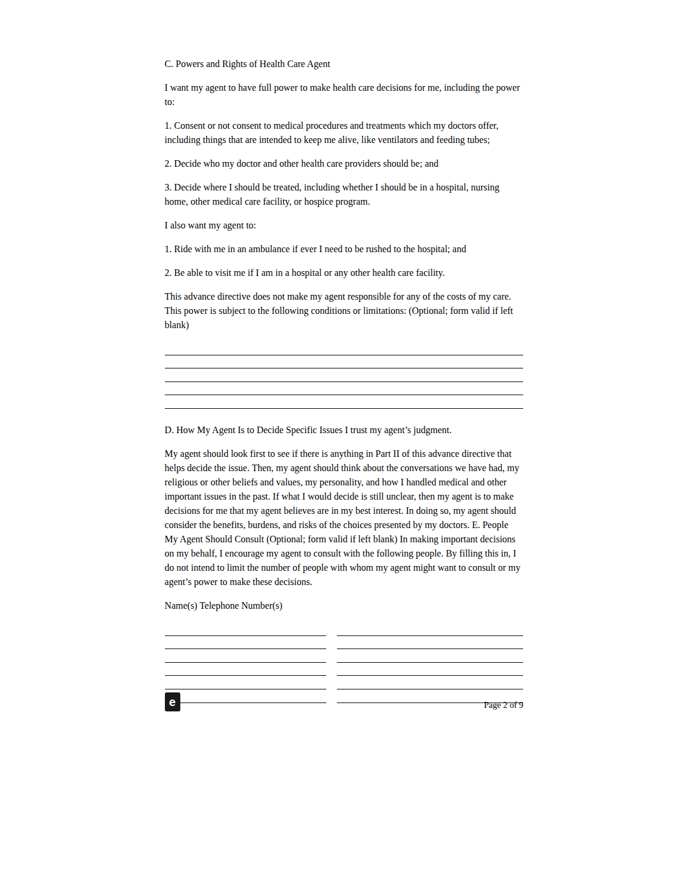C. Powers and Rights of Health Care Agent
I want my agent to have full power to make health care decisions for me, including the power to:
1. Consent or not consent to medical procedures and treatments which my doctors offer, including things that are intended to keep me alive, like ventilators and feeding tubes;
2. Decide who my doctor and other health care providers should be; and
3. Decide where I should be treated, including whether I should be in a hospital, nursing home, other medical care facility, or hospice program.
I also want my agent to:
1. Ride with me in an ambulance if ever I need to be rushed to the hospital; and
2. Be able to visit me if I am in a hospital or any other health care facility.
This advance directive does not make my agent responsible for any of the costs of my care. This power is subject to the following conditions or limitations: (Optional; form valid if left blank)
D. How My Agent Is to Decide Specific Issues I trust my agent’s judgment.
My agent should look first to see if there is anything in Part II of this advance directive that helps decide the issue. Then, my agent should think about the conversations we have had, my religious or other beliefs and values, my personality, and how I handled medical and other important issues in the past. If what I would decide is still unclear, then my agent is to make decisions for me that my agent believes are in my best interest. In doing so, my agent should consider the benefits, burdens, and risks of the choices presented by my doctors. E. People My Agent Should Consult (Optional; form valid if left blank) In making important decisions on my behalf, I encourage my agent to consult with the following people. By filling this in, I do not intend to limit the number of people with whom my agent might want to consult or my agent’s power to make these decisions.
Name(s) Telephone Number(s)
e
Page 2 of 9